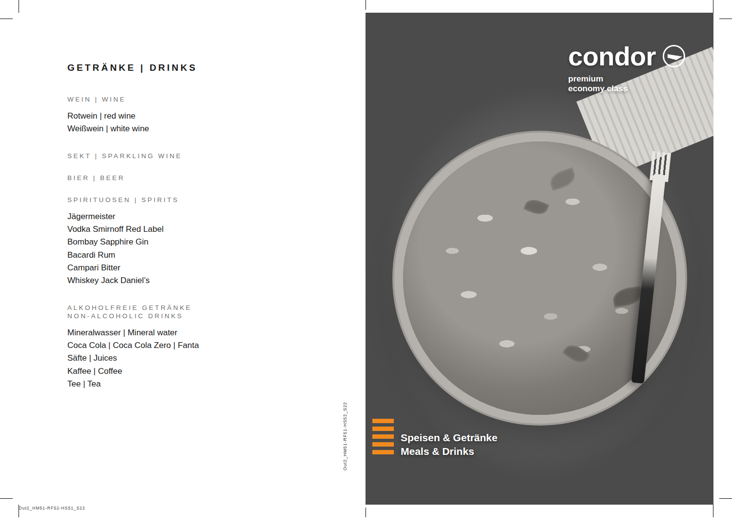Getränke | Drinks
Wein | Wine
Rotwein | red wine
Weißwein | white wine
Sekt | Sparkling Wine
Bier | Beer
Spirituosen | Spirits
Jägermeister
Vodka Smirnoff Red Label
Bombay Sapphire Gin
Bacardi Rum
Campari Bitter
Whiskey Jack Daniel’s
Alkoholfreie Getränke
Non-Alcoholic Drinks
Mineralwasser | Mineral water
Coca Cola | Coca Cola Zero | Fanta
Säfte | Juices
Kaffee | Coffee
Tee | Tea
Out2_HM51-RF52-HS51_S22
condor
premium
economy class
Speisen & Getränke
Meals & Drinks
Out2_HM51-RF51-HS52_S22